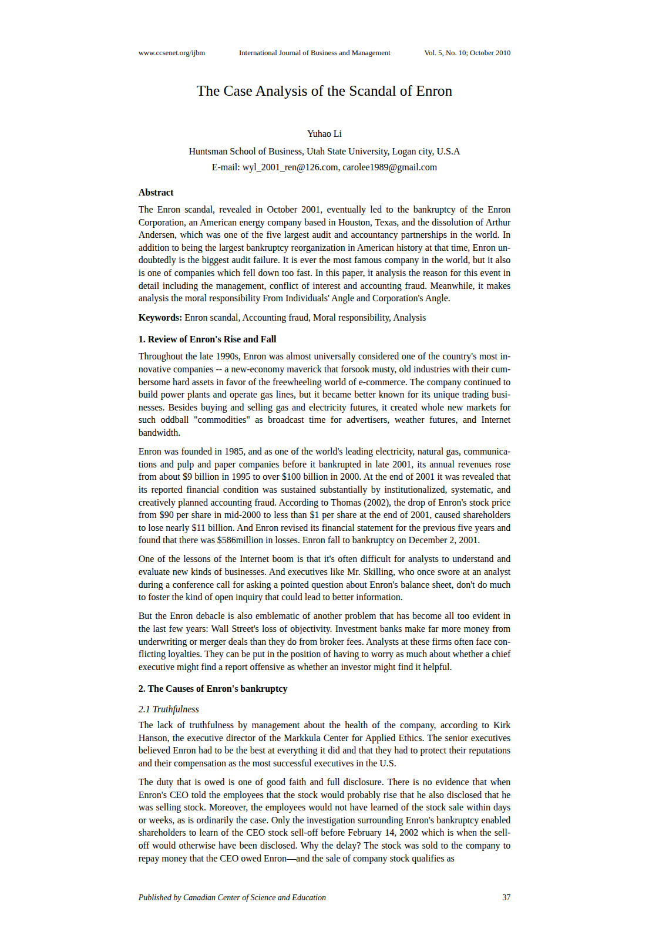www.ccsenet.org/ijbm International Journal of Business and Management Vol. 5, No. 10; October 2010
The Case Analysis of the Scandal of Enron
Yuhao Li
Huntsman School of Business, Utah State University, Logan city, U.S.A
E-mail: wyl_2001_ren@126.com, carolee1989@gmail.com
Abstract
The Enron scandal, revealed in October 2001, eventually led to the bankruptcy of the Enron Corporation, an American energy company based in Houston, Texas, and the dissolution of Arthur Andersen, which was one of the five largest audit and accountancy partnerships in the world. In addition to being the largest bankruptcy reorganization in American history at that time, Enron undoubtedly is the biggest audit failure. It is ever the most famous company in the world, but it also is one of companies which fell down too fast. In this paper, it analysis the reason for this event in detail including the management, conflict of interest and accounting fraud. Meanwhile, it makes analysis the moral responsibility From Individuals' Angle and Corporation's Angle.
Keywords: Enron scandal, Accounting fraud, Moral responsibility, Analysis
1. Review of Enron's Rise and Fall
Throughout the late 1990s, Enron was almost universally considered one of the country's most innovative companies -- a new-economy maverick that forsook musty, old industries with their cumbersome hard assets in favor of the freewheeling world of e-commerce. The company continued to build power plants and operate gas lines, but it became better known for its unique trading businesses. Besides buying and selling gas and electricity futures, it created whole new markets for such oddball "commodities" as broadcast time for advertisers, weather futures, and Internet bandwidth.
Enron was founded in 1985, and as one of the world's leading electricity, natural gas, communications and pulp and paper companies before it bankrupted in late 2001, its annual revenues rose from about $9 billion in 1995 to over $100 billion in 2000. At the end of 2001 it was revealed that its reported financial condition was sustained substantially by institutionalized, systematic, and creatively planned accounting fraud. According to Thomas (2002), the drop of Enron's stock price from $90 per share in mid-2000 to less than $1 per share at the end of 2001, caused shareholders to lose nearly $11 billion. And Enron revised its financial statement for the previous five years and found that there was $586million in losses. Enron fall to bankruptcy on December 2, 2001.
One of the lessons of the Internet boom is that it's often difficult for analysts to understand and evaluate new kinds of businesses. And executives like Mr. Skilling, who once swore at an analyst during a conference call for asking a pointed question about Enron's balance sheet, don't do much to foster the kind of open inquiry that could lead to better information.
But the Enron debacle is also emblematic of another problem that has become all too evident in the last few years: Wall Street's loss of objectivity. Investment banks make far more money from underwriting or merger deals than they do from broker fees. Analysts at these firms often face conflicting loyalties. They can be put in the position of having to worry as much about whether a chief executive might find a report offensive as whether an investor might find it helpful.
2. The Causes of Enron's bankruptcy
2.1 Truthfulness
The lack of truthfulness by management about the health of the company, according to Kirk Hanson, the executive director of the Markkula Center for Applied Ethics. The senior executives believed Enron had to be the best at everything it did and that they had to protect their reputations and their compensation as the most successful executives in the U.S.
The duty that is owed is one of good faith and full disclosure. There is no evidence that when Enron's CEO told the employees that the stock would probably rise that he also disclosed that he was selling stock. Moreover, the employees would not have learned of the stock sale within days or weeks, as is ordinarily the case. Only the investigation surrounding Enron's bankruptcy enabled shareholders to learn of the CEO stock sell-off before February 14, 2002 which is when the sell-off would otherwise have been disclosed. Why the delay? The stock was sold to the company to repay money that the CEO owed Enron—and the sale of company stock qualifies as
Published by Canadian Center of Science and Education 37